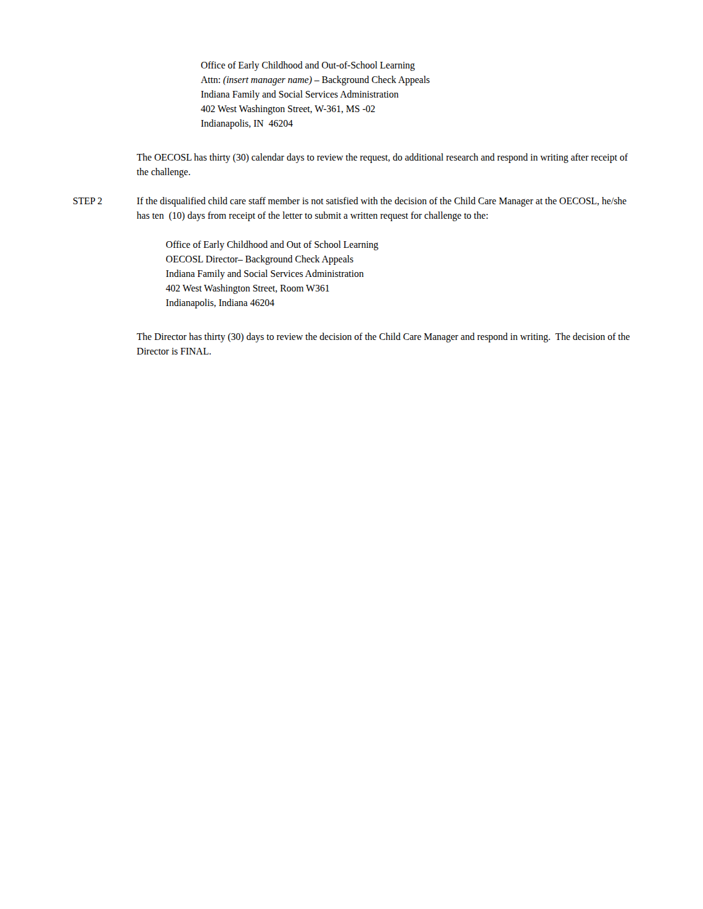Office of Early Childhood and Out-of-School Learning
Attn: (insert manager name) – Background Check Appeals
Indiana Family and Social Services Administration
402 West Washington Street, W-361, MS -02
Indianapolis, IN 46204
The OECOSL has thirty (30) calendar days to review the request, do additional research and respond in writing after receipt of the challenge.
STEP 2
If the disqualified child care staff member is not satisfied with the decision of the Child Care Manager at the OECOSL, he/she has ten (10) days from receipt of the letter to submit a written request for challenge to the:
Office of Early Childhood and Out of School Learning
OECOSL Director– Background Check Appeals
Indiana Family and Social Services Administration
402 West Washington Street, Room W361
Indianapolis, Indiana 46204
The Director has thirty (30) days to review the decision of the Child Care Manager and respond in writing. The decision of the Director is FINAL.